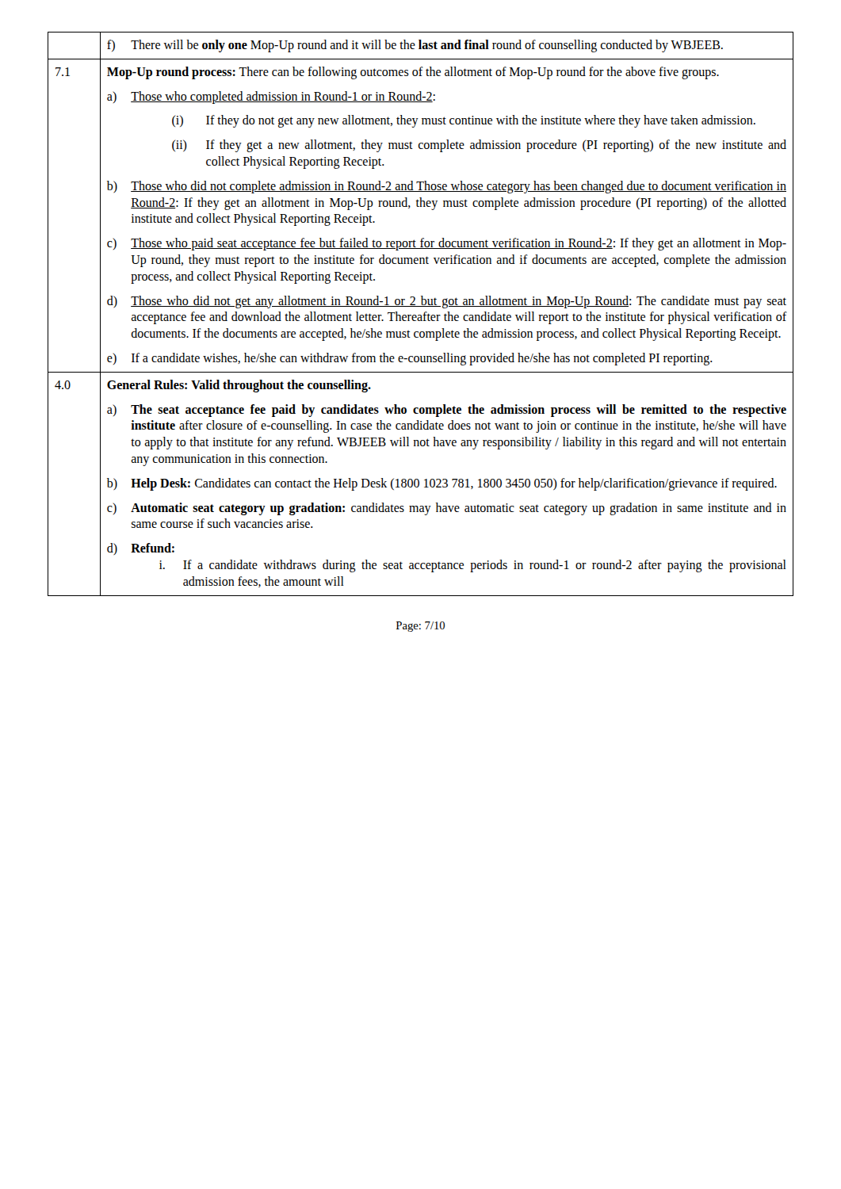| | f) There will be only one Mop-Up round and it will be the last and final round of counselling conducted by WBJEEB. |
| 7.1 | Mop-Up round process: There can be following outcomes of the allotment of Mop-Up round for the above five groups. a) Those who completed admission in Round-1 or in Round-2 : (i) If they do not get any new allotment, they must continue with the institute where they have taken admission. (ii) If they get a new allotment, they must complete admission procedure (PI reporting) of the new institute and collect Physical Reporting Receipt. b) Those who did not complete admission in Round-2 and Those whose category has been changed due to document verification in Round-2 : If they get an allotment in Mop-Up round, they must complete admission procedure (PI reporting) of the allotted institute and collect Physical Reporting Receipt. c) Those who paid seat acceptance fee but failed to report for document verification in Round-2 : If they get an allotment in Mop-Up round, they must report to the institute for document verification and if documents are accepted, complete the admission process, and collect Physical Reporting Receipt. d) Those who did not get any allotment in Round-1 or 2 but got an allotment in Mop-Up Round : The candidate must pay seat acceptance fee and download the allotment letter. Thereafter the candidate will report to the institute for physical verification of documents. If the documents are accepted, he/she must complete the admission process, and collect Physical Reporting Receipt. e) If a candidate wishes, he/she can withdraw from the e-counselling provided he/she has not completed PI reporting. |
| 4.0 | General Rules: Valid throughout the counselling. a) The seat acceptance fee paid by candidates who complete the admission process will be remitted to the respective institute after closure of e-counselling. In case the candidate does not want to join or continue in the institute, he/she will have to apply to that institute for any refund. WBJEEB will not have any responsibility / liability in this regard and will not entertain any communication in this connection. b) Help Desk: Candidates can contact the Help Desk (1800 1023 781, 1800 3450 050) for help/clarification/grievance if required. c) Automatic seat category up gradation: candidates may have automatic seat category up gradation in same institute and in same course if such vacancies arise. d) Refund: i. If a candidate withdraws during the seat acceptance periods in round-1 or round-2 after paying the provisional admission fees, the amount will |
Page: 7/10